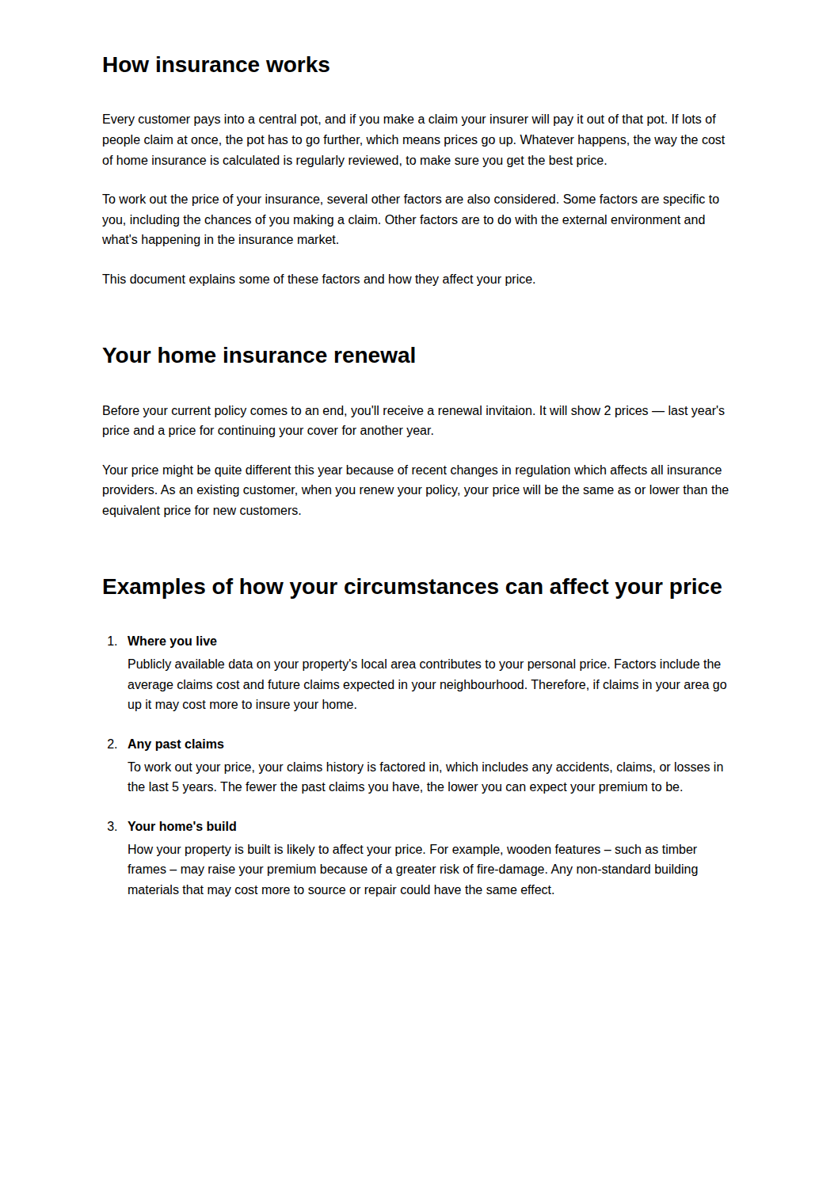How insurance works
Every customer pays into a central pot, and if you make a claim your insurer will pay it out of that pot. If lots of people claim at once, the pot has to go further, which means prices go up. Whatever happens, the way the cost of home insurance is calculated is regularly reviewed, to make sure you get the best price.
To work out the price of your insurance, several other factors are also considered. Some factors are specific to you, including the chances of you making a claim. Other factors are to do with the external environment and what's happening in the insurance market.
This document explains some of these factors and how they affect your price.
Your home insurance renewal
Before your current policy comes to an end, you'll receive a renewal invitaion. It will show 2 prices — last year's price and a price for continuing your cover for another year.
Your price might be quite different this year because of recent changes in regulation which affects all insurance providers. As an existing customer, when you renew your policy, your price will be the same as or lower than the equivalent price for new customers.
Examples of how your circumstances can affect your price
Where you live
Publicly available data on your property's local area contributes to your personal price. Factors include the average claims cost and future claims expected in your neighbourhood. Therefore, if claims in your area go up it may cost more to insure your home.
Any past claims
To work out your price, your claims history is factored in, which includes any accidents, claims, or losses in the last 5 years. The fewer the past claims you have, the lower you can expect your premium to be.
Your home's build
How your property is built is likely to affect your price. For example, wooden features – such as timber frames – may raise your premium because of a greater risk of fire-damage. Any non-standard building materials that may cost more to source or repair could have the same effect.